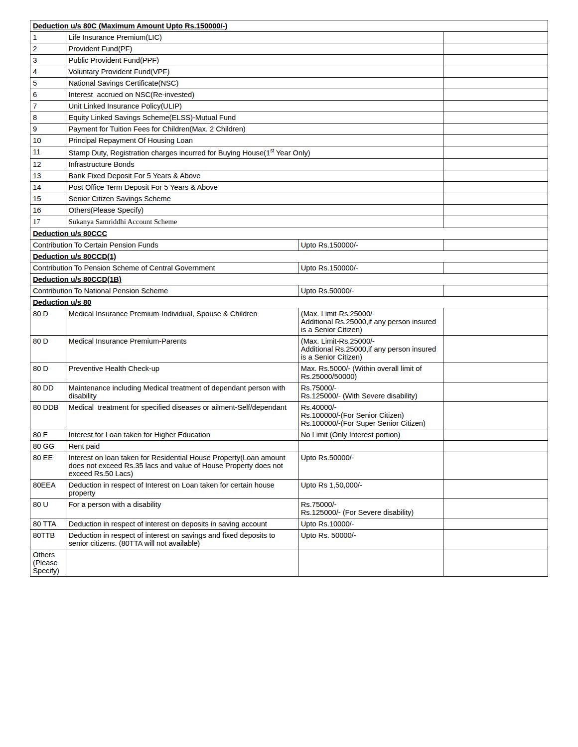| Deduction u/s 80C (Maximum Amount Upto Rs.150000/-) |
| 1 | Life Insurance Premium(LIC) | |
| 2 | Provident Fund(PF) | |
| 3 | Public Provident Fund(PPF) | |
| 4 | Voluntary Provident Fund(VPF) | |
| 5 | National Savings Certificate(NSC) | |
| 6 | Interest accrued on NSC(Re-invested) | |
| 7 | Unit Linked Insurance Policy(ULIP) | |
| 8 | Equity Linked Savings Scheme(ELSS)-Mutual Fund | |
| 9 | Payment for Tuition Fees for Children(Max. 2 Children) | |
| 10 | Principal Repayment Of Housing Loan | |
| 11 | Stamp Duty, Registration charges incurred for Buying House(1 st Year Only) | |
| 12 | Infrastructure Bonds | |
| 13 | Bank Fixed Deposit For 5 Years & Above | |
| 14 | Post Office Term Deposit For 5 Years & Above | |
| 15 | Senior Citizen Savings Scheme | |
| 16 | Others(Please Specify) | |
| 17 | Sukanya Samriddhi Account Scheme | |
| Deduction u/s 80CCC |
| Contribution To Certain Pension Funds | Upto Rs.150000/- | |
| Deduction u/s 80CCD(1) |
| Contribution To Pension Scheme of Central Government | Upto Rs.150000/- | |
| Deduction u/s 80CCD(1B) |
| Contribution To National Pension Scheme | Upto Rs.50000/- | |
| Deduction u/s 80 |
| 80 D | Medical Insurance Premium-Individual, Spouse & Children | (Max. Limit-Rs.25000/- Additional Rs.25000,if any person insured is a Senior Citizen) | |
| 80 D | Medical Insurance Premium-Parents | (Max. Limit-Rs.25000/- Additional Rs.25000,if any person insured is a Senior Citizen) | |
| 80 D | Preventive Health Check-up | Max. Rs.5000/- (Within overall limit of Rs.25000/50000) | |
| 80 DD | Maintenance including Medical treatment of dependant person with disability | Rs.75000/- Rs.125000/- (With Severe disability) | |
| 80 DDB | Medical treatment for specified diseases or ailment-Self/dependant | Rs.40000/- Rs.100000/-(For Senior Citizen) Rs.100000/-(For Super Senior Citizen) | |
| 80 E | Interest for Loan taken for Higher Education | No Limit (Only Interest portion) | |
| 80 GG | Rent paid | | |
| 80 EE | Interest on loan taken for Residential House Property(Loan amount does not exceed Rs.35 lacs and value of House Property does not exceed Rs.50 Lacs) | Upto Rs.50000/- | |
| 80EEA | Deduction in respect of Interest on Loan taken for certain house property | Upto Rs 1,50,000/- | |
| 80 U | For a person with a disability | Rs.75000/- Rs.125000/- (For Severe disability) | |
| 80 TTA | Deduction in respect of interest on deposits in saving account | Upto Rs.10000/- | |
| 80TTB | Deduction in respect of interest on savings and fixed deposits to senior citizens. (80TTA will not available) | Upto Rs. 50000/- | |
| Others (Please Specify) | | | |